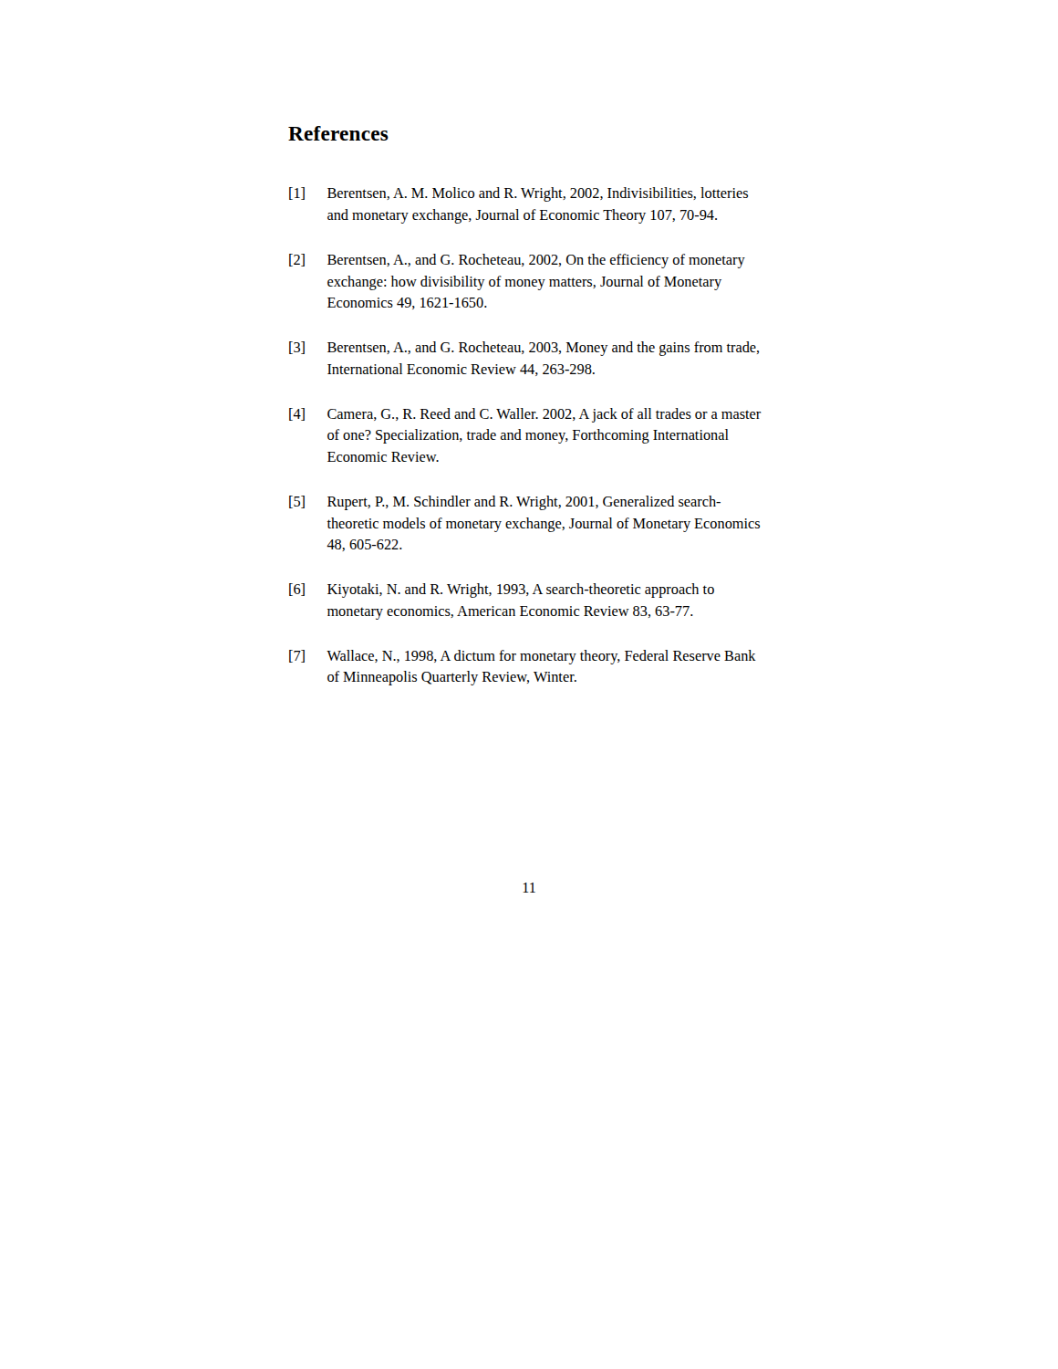References
[1] Berentsen, A. M. Molico and R. Wright, 2002, Indivisibilities, lotteries and monetary exchange, Journal of Economic Theory 107, 70-94.
[2] Berentsen, A., and G. Rocheteau, 2002, On the efficiency of monetary exchange: how divisibility of money matters, Journal of Monetary Economics 49, 1621-1650.
[3] Berentsen, A., and G. Rocheteau, 2003, Money and the gains from trade, International Economic Review 44, 263-298.
[4] Camera, G., R. Reed and C. Waller. 2002, A jack of all trades or a master of one? Specialization, trade and money, Forthcoming International Economic Review.
[5] Rupert, P., M. Schindler and R. Wright, 2001, Generalized search-theoretic models of monetary exchange, Journal of Monetary Economics 48, 605-622.
[6] Kiyotaki, N. and R. Wright, 1993, A search-theoretic approach to monetary economics, American Economic Review 83, 63-77.
[7] Wallace, N., 1998, A dictum for monetary theory, Federal Reserve Bank of Minneapolis Quarterly Review, Winter.
11